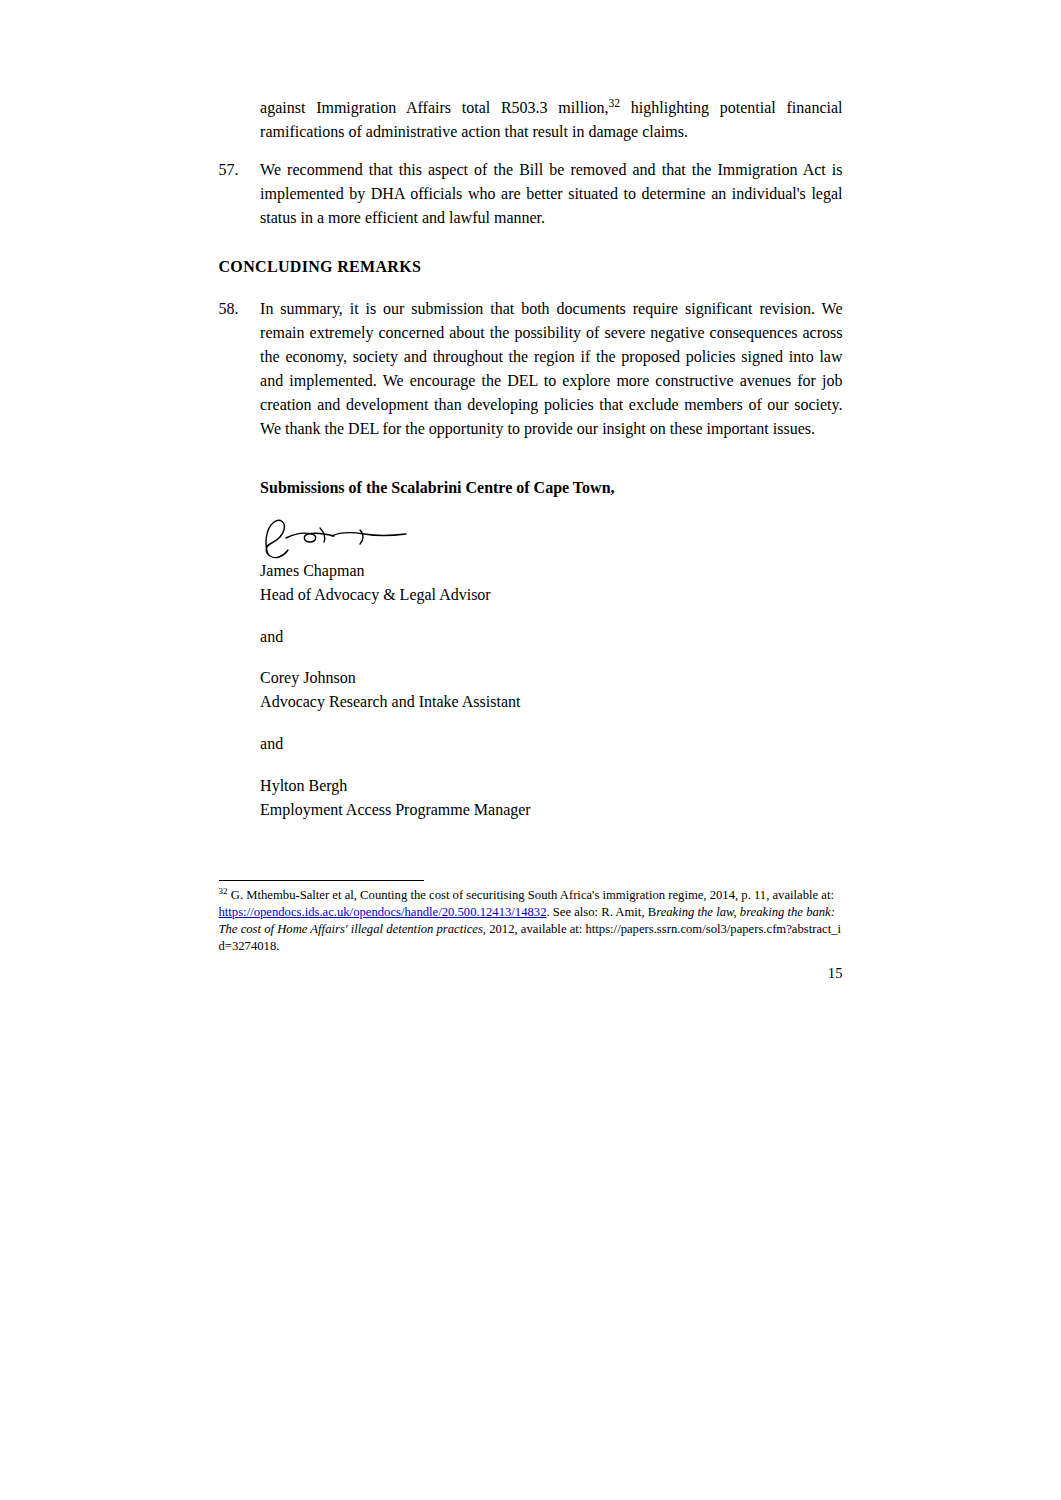against Immigration Affairs total R503.3 million,32 highlighting potential financial ramifications of administrative action that result in damage claims.
57.
We recommend that this aspect of the Bill be removed and that the Immigration Act is implemented by DHA officials who are better situated to determine an individual's legal status in a more efficient and lawful manner.
CONCLUDING REMARKS
58.
In summary, it is our submission that both documents require significant revision. We remain extremely concerned about the possibility of severe negative consequences across the economy, society and throughout the region if the proposed policies signed into law and implemented. We encourage the DEL to explore more constructive avenues for job creation and development than developing policies that exclude members of our society. We thank the DEL for the opportunity to provide our insight on these important issues.
Submissions of the Scalabrini Centre of Cape Town,
James Chapman
Head of Advocacy & Legal Advisor
and
Corey Johnson
Advocacy Research and Intake Assistant
and
Hylton Bergh
Employment Access Programme Manager
32 G. Mthembu-Salter et al, Counting the cost of securitising South Africa's immigration regime, 2014, p. 11, available at: https://opendocs.ids.ac.uk/opendocs/handle/20.500.12413/14832. See also: R. Amit, Breaking the law, breaking the bank: The cost of Home Affairs' illegal detention practices, 2012, available at: https://papers.ssrn.com/sol3/papers.cfm?abstract_id=3274018.
15